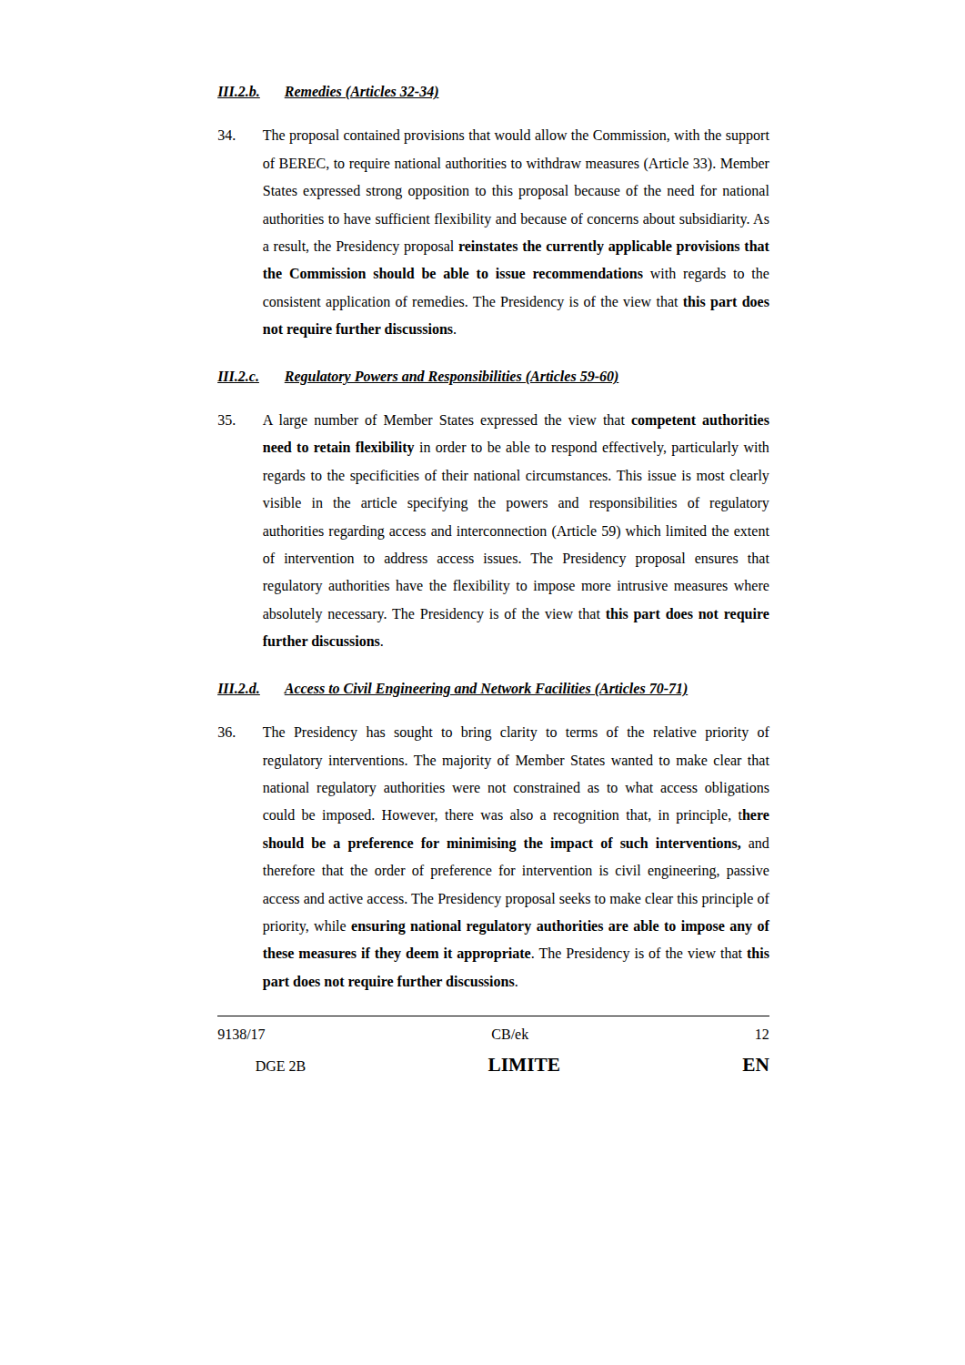III.2.b. Remedies (Articles 32-34)
34. The proposal contained provisions that would allow the Commission, with the support of BEREC, to require national authorities to withdraw measures (Article 33). Member States expressed strong opposition to this proposal because of the need for national authorities to have sufficient flexibility and because of concerns about subsidiarity. As a result, the Presidency proposal reinstates the currently applicable provisions that the Commission should be able to issue recommendations with regards to the consistent application of remedies. The Presidency is of the view that this part does not require further discussions.
III.2.c. Regulatory Powers and Responsibilities (Articles 59-60)
35. A large number of Member States expressed the view that competent authorities need to retain flexibility in order to be able to respond effectively, particularly with regards to the specificities of their national circumstances. This issue is most clearly visible in the article specifying the powers and responsibilities of regulatory authorities regarding access and interconnection (Article 59) which limited the extent of intervention to address access issues. The Presidency proposal ensures that regulatory authorities have the flexibility to impose more intrusive measures where absolutely necessary. The Presidency is of the view that this part does not require further discussions.
III.2.d. Access to Civil Engineering and Network Facilities (Articles 70-71)
36. The Presidency has sought to bring clarity to terms of the relative priority of regulatory interventions. The majority of Member States wanted to make clear that national regulatory authorities were not constrained as to what access obligations could be imposed. However, there was also a recognition that, in principle, there should be a preference for minimising the impact of such interventions, and therefore that the order of preference for intervention is civil engineering, passive access and active access. The Presidency proposal seeks to make clear this principle of priority, while ensuring national regulatory authorities are able to impose any of these measures if they deem it appropriate. The Presidency is of the view that this part does not require further discussions.
9138/17
CB/ek
12
DGE 2B
LIMITE
EN